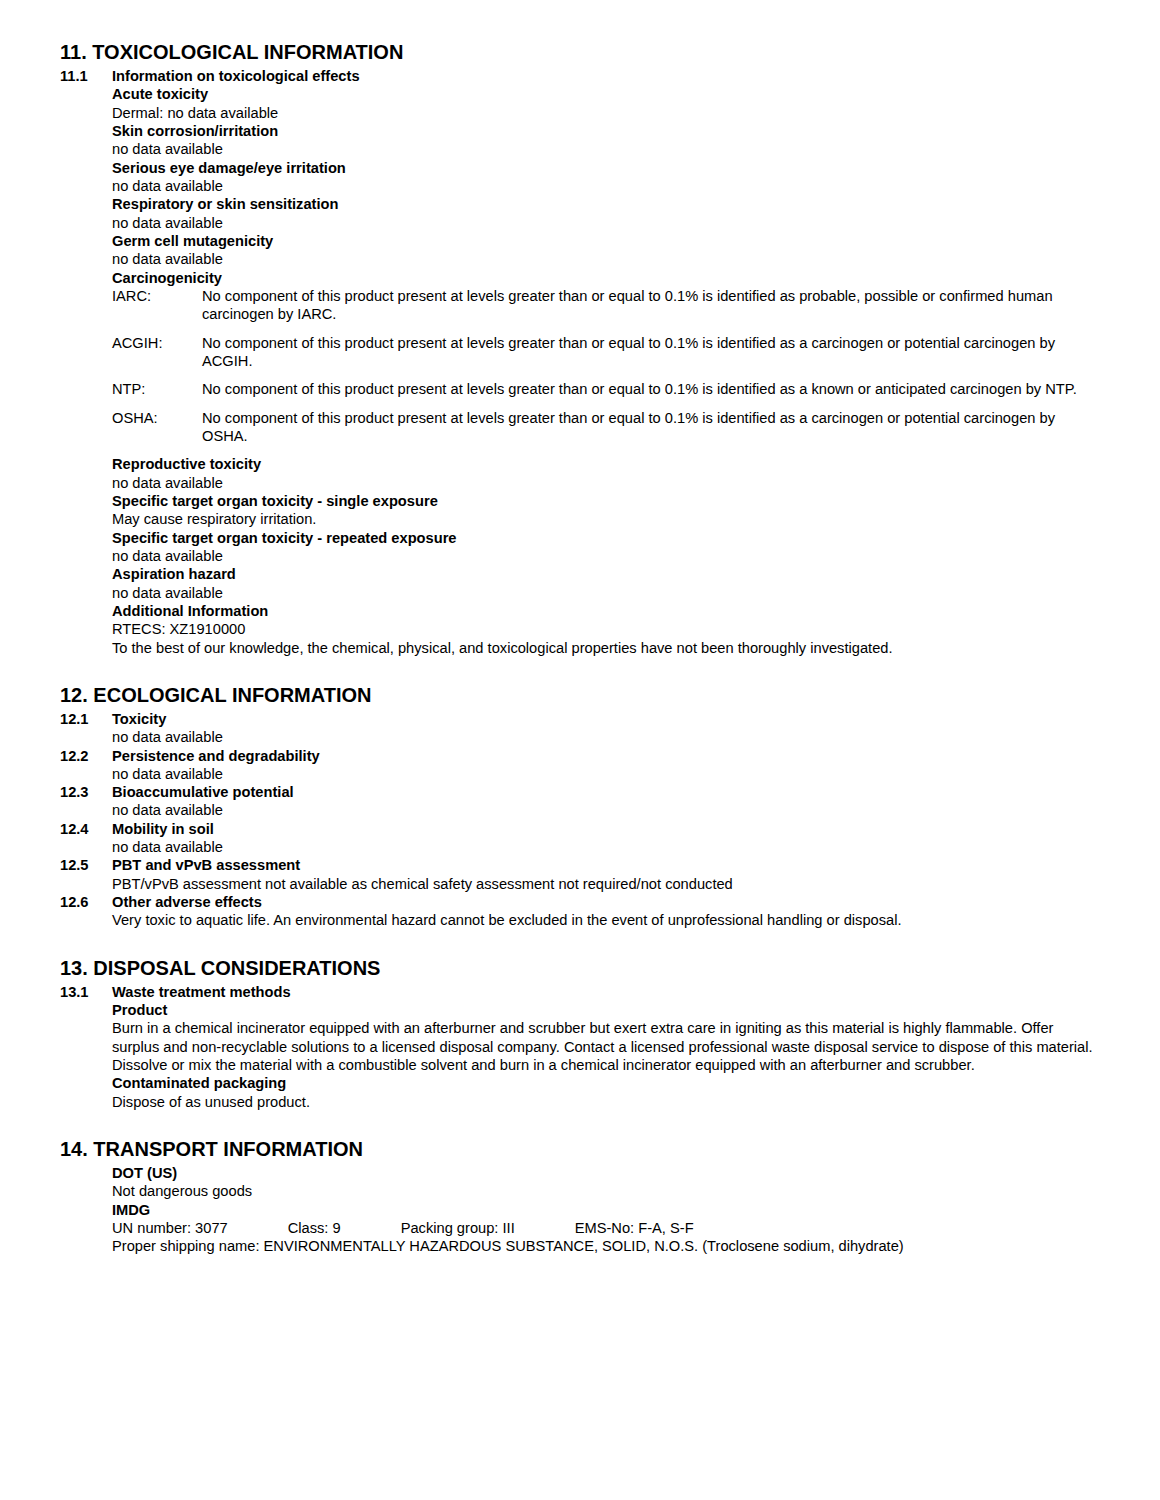11. TOXICOLOGICAL INFORMATION
11.1
Information on toxicological effects
Acute toxicity
Dermal: no data available
Skin corrosion/irritation
no data available
Serious eye damage/eye irritation
no data available
Respiratory or skin sensitization
no data available
Germ cell mutagenicity
no data available
Carcinogenicity
| IARC: | No component of this product present at levels greater than or equal to 0.1% is identified as probable, possible or confirmed human carcinogen by IARC. |
| ACGIH: | No component of this product present at levels greater than or equal to 0.1% is identified as a carcinogen or potential carcinogen by ACGIH. |
| NTP: | No component of this product present at levels greater than or equal to 0.1% is identified as a known or anticipated carcinogen by NTP. |
| OSHA: | No component of this product present at levels greater than or equal to 0.1% is identified as a carcinogen or potential carcinogen by OSHA. |
Reproductive toxicity
no data available
Specific target organ toxicity - single exposure
May cause respiratory irritation.
Specific target organ toxicity - repeated exposure
no data available
Aspiration hazard
no data available
Additional Information
RTECS: XZ1910000
To the best of our knowledge, the chemical, physical, and toxicological properties have not been thoroughly investigated.
12. ECOLOGICAL INFORMATION
12.1
Toxicity
no data available
12.2
Persistence and degradability
no data available
12.3
Bioaccumulative potential
no data available
12.4
Mobility in soil
no data available
12.5
PBT and vPvB assessment
PBT/vPvB assessment not available as chemical safety assessment not required/not conducted
12.6
Other adverse effects
Very toxic to aquatic life. An environmental hazard cannot be excluded in the event of unprofessional handling or disposal.
13. DISPOSAL CONSIDERATIONS
13.1
Waste treatment methods
Product
Burn in a chemical incinerator equipped with an afterburner and scrubber but exert extra care in igniting as this material is highly flammable. Offer surplus and non-recyclable solutions to a licensed disposal company. Contact a licensed professional waste disposal service to dispose of this material. Dissolve or mix the material with a combustible solvent and burn in a chemical incinerator equipped with an afterburner and scrubber.
Contaminated packaging
Dispose of as unused product.
14. TRANSPORT INFORMATION
DOT (US)
Not dangerous goods
IMDG
UN number: 3077 Class: 9 Packing group: III EMS-No: F-A, S-F
Proper shipping name: ENVIRONMENTALLY HAZARDOUS SUBSTANCE, SOLID, N.O.S. (Troclosene sodium, dihydrate)